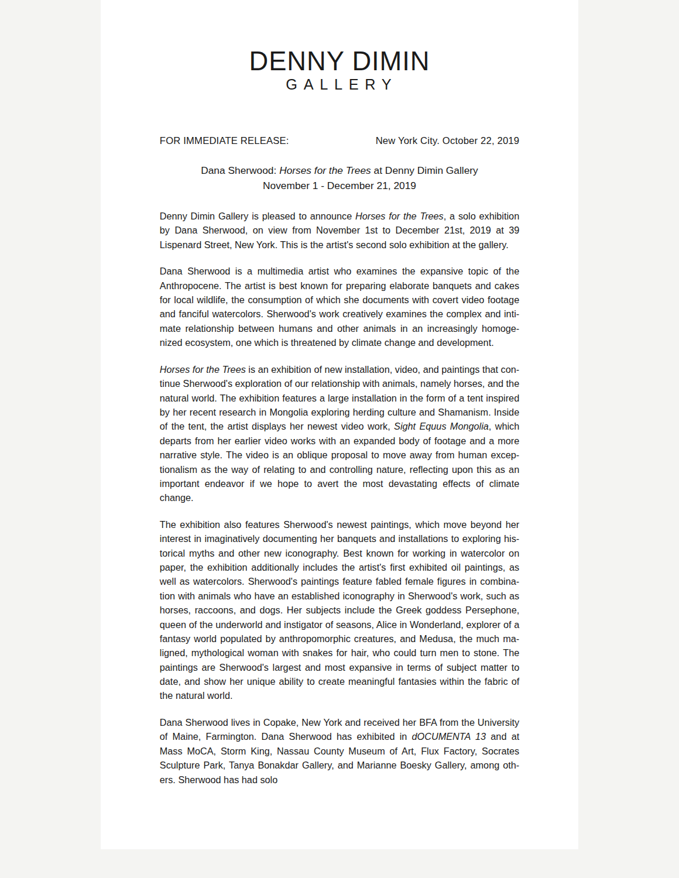DENNY DIMIN
GALLERY
FOR IMMEDIATE RELEASE: New York City. October 22, 2019
Dana Sherwood: Horses for the Trees at Denny Dimin Gallery
November 1 - December 21, 2019
Denny Dimin Gallery is pleased to announce Horses for the Trees, a solo exhibition by Dana Sherwood, on view from November 1st to December 21st, 2019 at 39 Lispenard Street, New York. This is the artist's second solo exhibition at the gallery.
Dana Sherwood is a multimedia artist who examines the expansive topic of the Anthropocene. The artist is best known for preparing elaborate banquets and cakes for local wildlife, the consumption of which she documents with covert video footage and fanciful watercolors. Sherwood's work creatively examines the complex and intimate relationship between humans and other animals in an increasingly homogenized ecosystem, one which is threatened by climate change and development.
Horses for the Trees is an exhibition of new installation, video, and paintings that continue Sherwood's exploration of our relationship with animals, namely horses, and the natural world. The exhibition features a large installation in the form of a tent inspired by her recent research in Mongolia exploring herding culture and Shamanism. Inside of the tent, the artist displays her newest video work, Sight Equus Mongolia, which departs from her earlier video works with an expanded body of footage and a more narrative style. The video is an oblique proposal to move away from human exceptionalism as the way of relating to and controlling nature, reflecting upon this as an important endeavor if we hope to avert the most devastating effects of climate change.
The exhibition also features Sherwood's newest paintings, which move beyond her interest in imaginatively documenting her banquets and installations to exploring historical myths and other new iconography. Best known for working in watercolor on paper, the exhibition additionally includes the artist's first exhibited oil paintings, as well as watercolors. Sherwood's paintings feature fabled female figures in combination with animals who have an established iconography in Sherwood's work, such as horses, raccoons, and dogs. Her subjects include the Greek goddess Persephone, queen of the underworld and instigator of seasons, Alice in Wonderland, explorer of a fantasy world populated by anthropomorphic creatures, and Medusa, the much maligned, mythological woman with snakes for hair, who could turn men to stone. The paintings are Sherwood's largest and most expansive in terms of subject matter to date, and show her unique ability to create meaningful fantasies within the fabric of the natural world.
Dana Sherwood lives in Copake, New York and received her BFA from the University of Maine, Farmington. Dana Sherwood has exhibited in dOCUMENTA 13 and at Mass MoCA, Storm King, Nassau County Museum of Art, Flux Factory, Socrates Sculpture Park, Tanya Bonakdar Gallery, and Marianne Boesky Gallery, among others. Sherwood has had solo